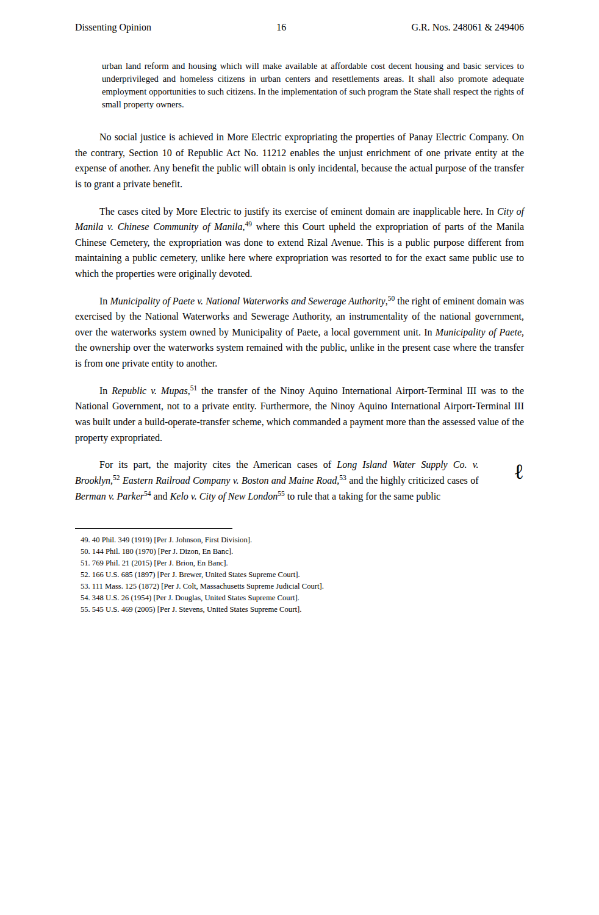Dissenting Opinion 16 G.R. Nos. 248061 & 249406
urban land reform and housing which will make available at affordable cost decent housing and basic services to underprivileged and homeless citizens in urban centers and resettlements areas. It shall also promote adequate employment opportunities to such citizens. In the implementation of such program the State shall respect the rights of small property owners.
No social justice is achieved in More Electric expropriating the properties of Panay Electric Company. On the contrary, Section 10 of Republic Act No. 11212 enables the unjust enrichment of one private entity at the expense of another. Any benefit the public will obtain is only incidental, because the actual purpose of the transfer is to grant a private benefit.
The cases cited by More Electric to justify its exercise of eminent domain are inapplicable here. In City of Manila v. Chinese Community of Manila,49 where this Court upheld the expropriation of parts of the Manila Chinese Cemetery, the expropriation was done to extend Rizal Avenue. This is a public purpose different from maintaining a public cemetery, unlike here where expropriation was resorted to for the exact same public use to which the properties were originally devoted.
In Municipality of Paete v. National Waterworks and Sewerage Authority,50 the right of eminent domain was exercised by the National Waterworks and Sewerage Authority, an instrumentality of the national government, over the waterworks system owned by Municipality of Paete, a local government unit. In Municipality of Paete, the ownership over the waterworks system remained with the public, unlike in the present case where the transfer is from one private entity to another.
In Republic v. Mupas,51 the transfer of the Ninoy Aquino International Airport-Terminal III was to the National Government, not to a private entity. Furthermore, the Ninoy Aquino International Airport-Terminal III was built under a build-operate-transfer scheme, which commanded a payment more than the assessed value of the property expropriated.
ℓ For its part, the majority cites the American cases of Long Island Water Supply Co. v. Brooklyn,52 Eastern Railroad Company v. Boston and Maine Road,53 and the highly criticized cases of Berman v. Parker54 and Kelo v. City of New London55 to rule that a taking for the same public
40 Phil. 349 (1919) [Per J. Johnson, First Division].
144 Phil. 180 (1970) [Per J. Dizon, En Banc].
769 Phil. 21 (2015) [Per J. Brion, En Banc].
166 U.S. 685 (1897) [Per J. Brewer, United States Supreme Court].
111 Mass. 125 (1872) [Per J. Colt, Massachusetts Supreme Judicial Court].
348 U.S. 26 (1954) [Per J. Douglas, United States Supreme Court].
545 U.S. 469 (2005) [Per J. Stevens, United States Supreme Court].